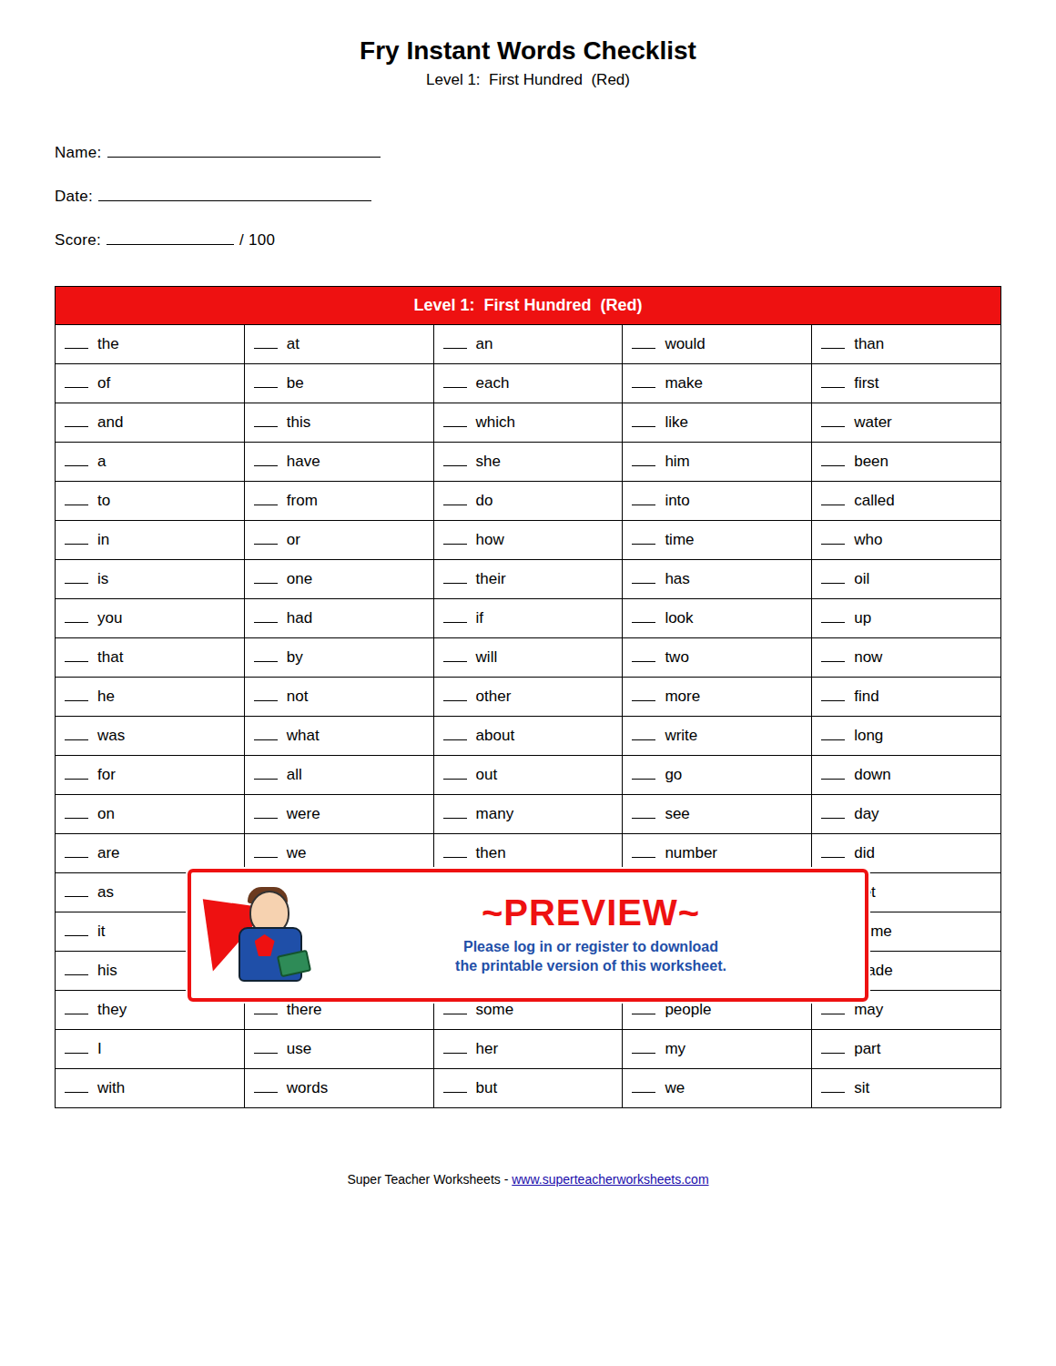Fry Instant Words Checklist
Level 1: First Hundred (Red)
Name:
Date:
Score: / 100
Level 1: First Hundred (Red)
| the | at | an | would | than |
| of | be | each | make | first |
| and | this | which | like | water |
| a | have | she | him | been |
| to | from | do | into | called |
| in | or | how | time | who |
| is | one | their | has | oil |
| you | had | if | look | up |
| that | by | will | two | now |
| he | not | other | more | find |
| was | what | about | write | long |
| for | all | out | go | down |
| on | were | many | see | day |
| are | we | then | number | did |
| as | when | them | no | get |
| it | your | these | way | come |
| his | can | so | could | made |
| they | there | some | people | may |
| I | use | her | my | part |
| with | words | but | we | sit |
~PREVIEW~
Please log in or register to download
the printable version of this worksheet.
Super Teacher Worksheets - www.superteacherworksheets.com